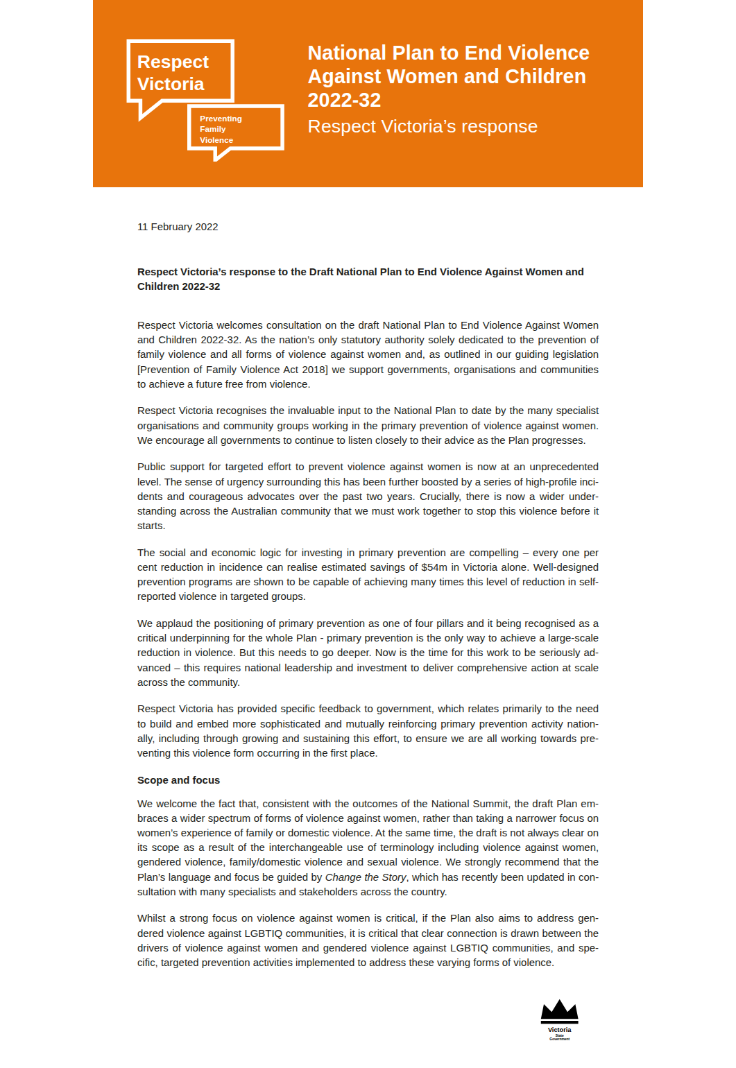Respect Victoria Preventing Family Violence
National Plan to End Violence Against Women and Children 2022-32 Respect Victoria’s response
11 February 2022
Respect Victoria’s response to the Draft National Plan to End Violence Against Women and Children 2022-32
Respect Victoria welcomes consultation on the draft National Plan to End Violence Against Women and Children 2022-32. As the nation’s only statutory authority solely dedicated to the prevention of family violence and all forms of violence against women and, as outlined in our guiding legislation [Prevention of Family Violence Act 2018] we support governments, organisations and communities to achieve a future free from violence.
Respect Victoria recognises the invaluable input to the National Plan to date by the many specialist organisations and community groups working in the primary prevention of violence against women. We encourage all governments to continue to listen closely to their advice as the Plan progresses.
Public support for targeted effort to prevent violence against women is now at an unprecedented level. The sense of urgency surrounding this has been further boosted by a series of high-profile incidents and courageous advocates over the past two years. Crucially, there is now a wider understanding across the Australian community that we must work together to stop this violence before it starts.
The social and economic logic for investing in primary prevention are compelling – every one per cent reduction in incidence can realise estimated savings of $54m in Victoria alone. Well-designed prevention programs are shown to be capable of achieving many times this level of reduction in self-reported violence in targeted groups.
We applaud the positioning of primary prevention as one of four pillars and it being recognised as a critical underpinning for the whole Plan - primary prevention is the only way to achieve a large-scale reduction in violence. But this needs to go deeper. Now is the time for this work to be seriously advanced – this requires national leadership and investment to deliver comprehensive action at scale across the community.
Respect Victoria has provided specific feedback to government, which relates primarily to the need to build and embed more sophisticated and mutually reinforcing primary prevention activity nationally, including through growing and sustaining this effort, to ensure we are all working towards preventing this violence form occurring in the first place.
Scope and focus
We welcome the fact that, consistent with the outcomes of the National Summit, the draft Plan embraces a wider spectrum of forms of violence against women, rather than taking a narrower focus on women’s experience of family or domestic violence. At the same time, the draft is not always clear on its scope as a result of the interchangeable use of terminology including violence against women, gendered violence, family/domestic violence and sexual violence. We strongly recommend that the Plan’s language and focus be guided by Change the Story, which has recently been updated in consultation with many specialists and stakeholders across the country.
Whilst a strong focus on violence against women is critical, if the Plan also aims to address gendered violence against LGBTIQ communities, it is critical that clear connection is drawn between the drivers of violence against women and gendered violence against LGBTIQ communities, and specific, targeted prevention activities implemented to address these varying forms of violence.
Victoria State Government